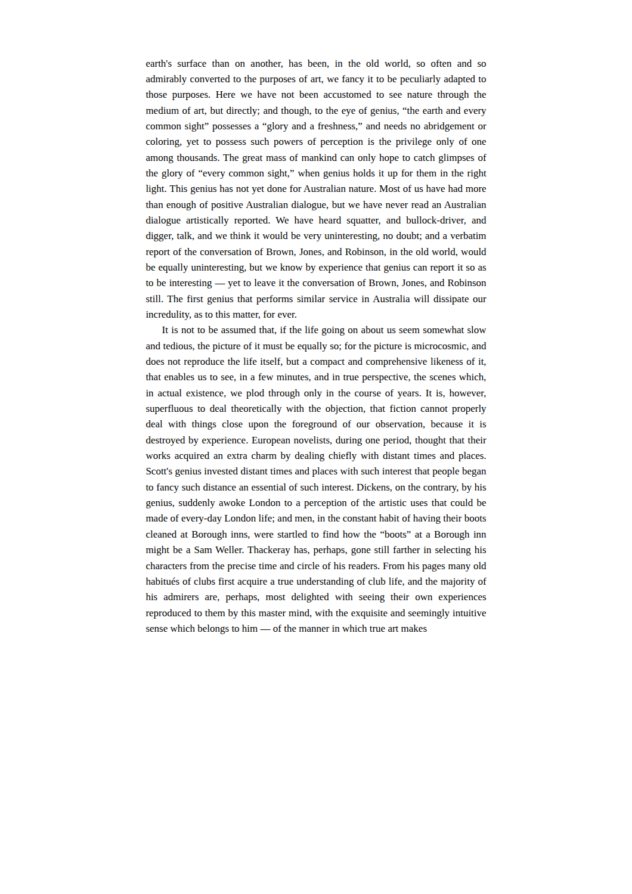earth's surface than on another, has been, in the old world, so often and so admirably converted to the purposes of art, we fancy it to be peculiarly adapted to those purposes. Here we have not been accustomed to see nature through the medium of art, but directly; and though, to the eye of genius, “the earth and every common sight” possesses a “glory and a freshness,” and needs no abridgement or coloring, yet to possess such powers of perception is the privilege only of one among thousands. The great mass of mankind can only hope to catch glimpses of the glory of “every common sight,” when genius holds it up for them in the right light. This genius has not yet done for Australian nature. Most of us have had more than enough of positive Australian dialogue, but we have never read an Australian dialogue artistically reported. We have heard squatter, and bullock-driver, and digger, talk, and we think it would be very uninteresting, no doubt; and a verbatim report of the conversation of Brown, Jones, and Robinson, in the old world, would be equally uninteresting, but we know by experience that genius can report it so as to be interesting — yet to leave it the conversation of Brown, Jones, and Robinson still. The first genius that performs similar service in Australia will dissipate our incredulity, as to this matter, for ever.
It is not to be assumed that, if the life going on about us seem somewhat slow and tedious, the picture of it must be equally so; for the picture is microcosmic, and does not reproduce the life itself, but a compact and comprehensive likeness of it, that enables us to see, in a few minutes, and in true perspective, the scenes which, in actual existence, we plod through only in the course of years. It is, however, superfluous to deal theoretically with the objection, that fiction cannot properly deal with things close upon the foreground of our observation, because it is destroyed by experience. European novelists, during one period, thought that their works acquired an extra charm by dealing chiefly with distant times and places. Scott's genius invested distant times and places with such interest that people began to fancy such distance an essential of such interest. Dickens, on the contrary, by his genius, suddenly awoke London to a perception of the artistic uses that could be made of every-day London life; and men, in the constant habit of having their boots cleaned at Borough inns, were startled to find how the “boots” at a Borough inn might be a Sam Weller. Thackeray has, perhaps, gone still farther in selecting his characters from the precise time and circle of his readers. From his pages many old habitués of clubs first acquire a true understanding of club life, and the majority of his admirers are, perhaps, most delighted with seeing their own experiences reproduced to them by this master mind, with the exquisite and seemingly intuitive sense which belongs to him — of the manner in which true art makes